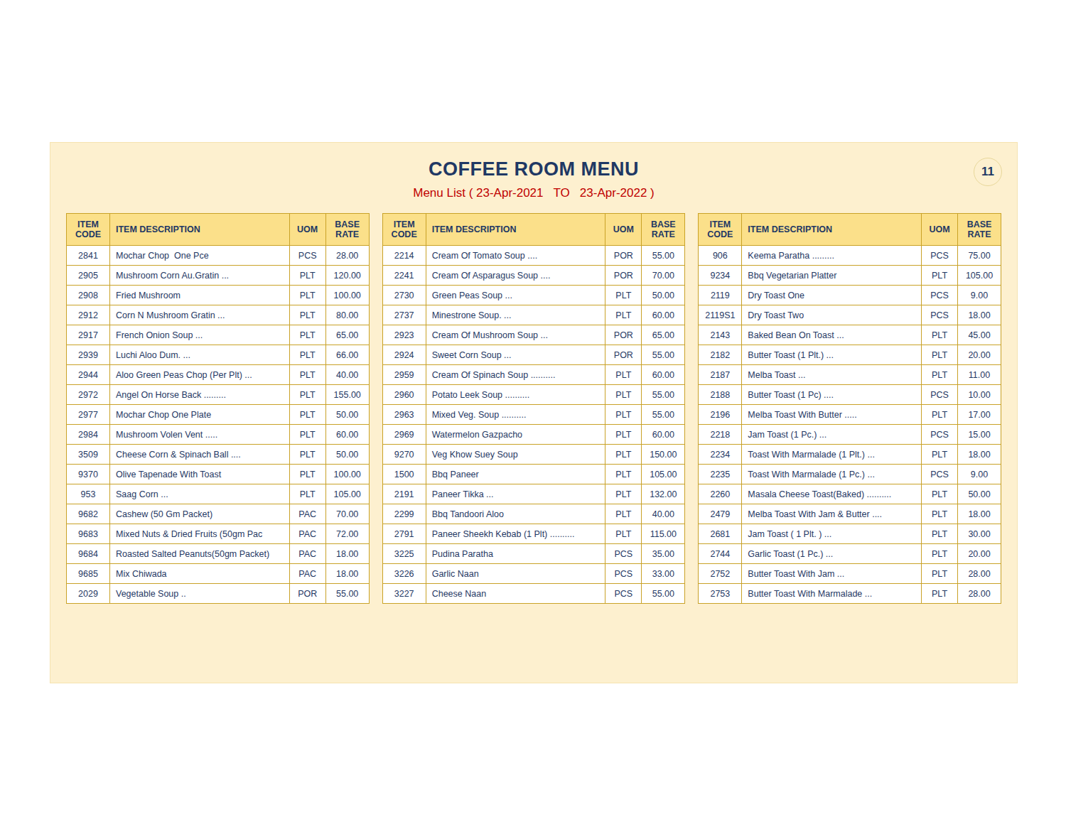COFFEE ROOM MENU
Menu List ( 23-Apr-2021 TO 23-Apr-2022 )
| ITEM CODE | ITEM DESCRIPTION | UOM | BASE RATE |
| --- | --- | --- | --- |
| 2841 | Mochar Chop One Pce | PCS | 28.00 |
| 2905 | Mushroom Corn Au.Gratin ... | PLT | 120.00 |
| 2908 | Fried Mushroom | PLT | 100.00 |
| 2912 | Corn N Mushroom Gratin ... | PLT | 80.00 |
| 2917 | French Onion Soup ... | PLT | 65.00 |
| 2939 | Luchi Aloo Dum. ... | PLT | 66.00 |
| 2944 | Aloo Green Peas Chop (Per Plt) ... | PLT | 40.00 |
| 2972 | Angel On Horse Back ......... | PLT | 155.00 |
| 2977 | Mochar Chop One Plate | PLT | 50.00 |
| 2984 | Mushroom Volen Vent ..... | PLT | 60.00 |
| 3509 | Cheese Corn & Spinach Ball .... | PLT | 50.00 |
| 9370 | Olive Tapenade With Toast | PLT | 100.00 |
| 953 | Saag Corn ... | PLT | 105.00 |
| 9682 | Cashew (50 Gm Packet) | PAC | 70.00 |
| 9683 | Mixed Nuts & Dried Fruits (50gm Pac | PAC | 72.00 |
| 9684 | Roasted Salted Peanuts(50gm Packet) | PAC | 18.00 |
| 9685 | Mix Chiwada | PAC | 18.00 |
| 2029 | Vegetable Soup .. | POR | 55.00 |
| ITEM CODE | ITEM DESCRIPTION | UOM | BASE RATE |
| --- | --- | --- | --- |
| 2214 | Cream Of Tomato Soup .... | POR | 55.00 |
| 2241 | Cream Of Asparagus Soup .... | POR | 70.00 |
| 2730 | Green Peas Soup ... | PLT | 50.00 |
| 2737 | Minestrone Soup. ... | PLT | 60.00 |
| 2923 | Cream Of Mushroom Soup ... | POR | 65.00 |
| 2924 | Sweet Corn Soup ... | POR | 55.00 |
| 2959 | Cream Of Spinach Soup .......... | PLT | 60.00 |
| 2960 | Potato Leek Soup .......... | PLT | 55.00 |
| 2963 | Mixed Veg. Soup .......... | PLT | 55.00 |
| 2969 | Watermelon Gazpacho | PLT | 60.00 |
| 9270 | Veg Khow Suey Soup | PLT | 150.00 |
| 1500 | Bbq Paneer | PLT | 105.00 |
| 2191 | Paneer Tikka ... | PLT | 132.00 |
| 2299 | Bbq Tandoori Aloo | PLT | 40.00 |
| 2791 | Paneer Sheekh Kebab (1 Plt) .......... | PLT | 115.00 |
| 3225 | Pudina Paratha | PCS | 35.00 |
| 3226 | Garlic Naan | PCS | 33.00 |
| 3227 | Cheese Naan | PCS | 55.00 |
| ITEM CODE | ITEM DESCRIPTION | UOM | BASE RATE |
| --- | --- | --- | --- |
| 906 | Keema Paratha ......... | PCS | 75.00 |
| 9234 | Bbq Vegetarian Platter | PLT | 105.00 |
| 2119 | Dry Toast One | PCS | 9.00 |
| 2119S1 | Dry Toast Two | PCS | 18.00 |
| 2143 | Baked Bean On Toast ... | PLT | 45.00 |
| 2182 | Butter Toast (1 Plt.) ... | PLT | 20.00 |
| 2187 | Melba Toast ... | PLT | 11.00 |
| 2188 | Butter Toast (1 Pc) .... | PCS | 10.00 |
| 2196 | Melba Toast With Butter ..... | PLT | 17.00 |
| 2218 | Jam Toast (1 Pc.) ... | PCS | 15.00 |
| 2234 | Toast With Marmalade (1 Plt.) ... | PLT | 18.00 |
| 2235 | Toast With Marmalade (1 Pc.) ... | PCS | 9.00 |
| 2260 | Masala Cheese Toast(Baked) .......... | PLT | 50.00 |
| 2479 | Melba Toast With Jam & Butter .... | PLT | 18.00 |
| 2681 | Jam Toast ( 1 Plt. ) ... | PLT | 30.00 |
| 2744 | Garlic Toast (1 Pc.) ... | PLT | 20.00 |
| 2752 | Butter Toast With Jam ... | PLT | 28.00 |
| 2753 | Butter Toast With Marmalade ... | PLT | 28.00 |
11